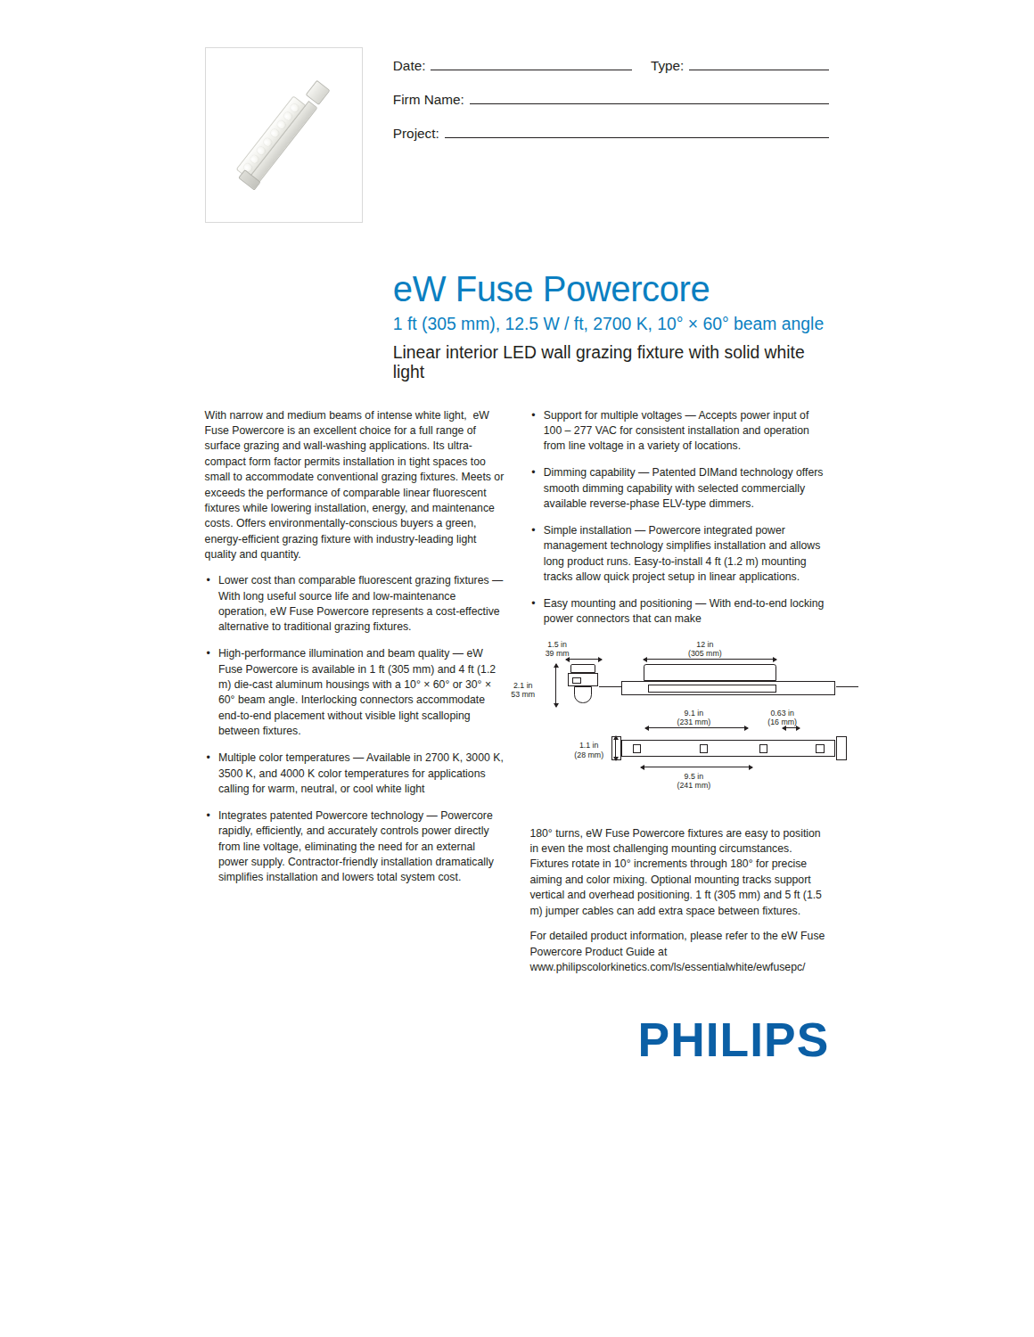Date: Type:
Firm Name:
Project:
eW Fuse Powercore
1 ft (305 mm), 12.5 W / ft, 2700 K, 10° × 60° beam angle
Linear interior LED wall grazing fixture with solid white light
With narrow and medium beams of intense white light, eW Fuse Powercore is an excellent choice for a full range of surface grazing and wall-washing applications. Its ultra-compact form factor permits installation in tight spaces too small to accommodate conventional grazing fixtures. Meets or exceeds the performance of comparable linear fluorescent fixtures while lowering installation, energy, and maintenance costs. Offers environmentally-conscious buyers a green, energy-efficient grazing fixture with industry-leading light quality and quantity.
Lower cost than comparable fluorescent grazing fixtures — With long useful source life and low-maintenance operation, eW Fuse Powercore represents a cost-effective alternative to traditional grazing fixtures.
High-performance illumination and beam quality — eW Fuse Powercore is available in 1 ft (305 mm) and 4 ft (1.2 m) die-cast aluminum housings with a 10° × 60° or 30° × 60° beam angle. Interlocking connectors accommodate end-to-end placement without visible light scalloping between fixtures.
Multiple color temperatures — Available in 2700 K, 3000 K, 3500 K, and 4000 K color temperatures for applications calling for warm, neutral, or cool white light
Integrates patented Powercore technology — Powercore rapidly, efficiently, and accurately controls power directly from line voltage, eliminating the need for an external power supply. Contractor-friendly installation dramatically simplifies installation and lowers total system cost.
Support for multiple voltages — Accepts power input of 100 – 277 VAC for consistent installation and operation from line voltage in a variety of locations.
Dimming capability — Patented DIMand technology offers smooth dimming capability with selected commercially available reverse-phase ELV-type dimmers.
Simple installation — Powercore integrated power management technology simplifies installation and allows long product runs. Easy-to-install 4 ft (1.2 m) mounting tracks allow quick project setup in linear applications.
Easy mounting and positioning — With end-to-end locking power connectors that can make
1.5 in
39 mm
2.1 in
53 mm
12 in
(305 mm)
9.1 in
(231 mm)
0.63 in
(16 mm)
1.1 in
(28 mm)
9.5 in
(241 mm)
180° turns, eW Fuse Powercore fixtures are easy to position in even the most challenging mounting circumstances. Fixtures rotate in 10° increments through 180° for precise aiming and color mixing. Optional mounting tracks support vertical and overhead positioning. 1 ft (305 mm) and 5 ft (1.5 m) jumper cables can add extra space between fixtures.
For detailed product information, please refer to the eW Fuse Powercore Product Guide at www.philipscolorkinetics.com/ls/essentialwhite/ewfusepc/
PHILIPS